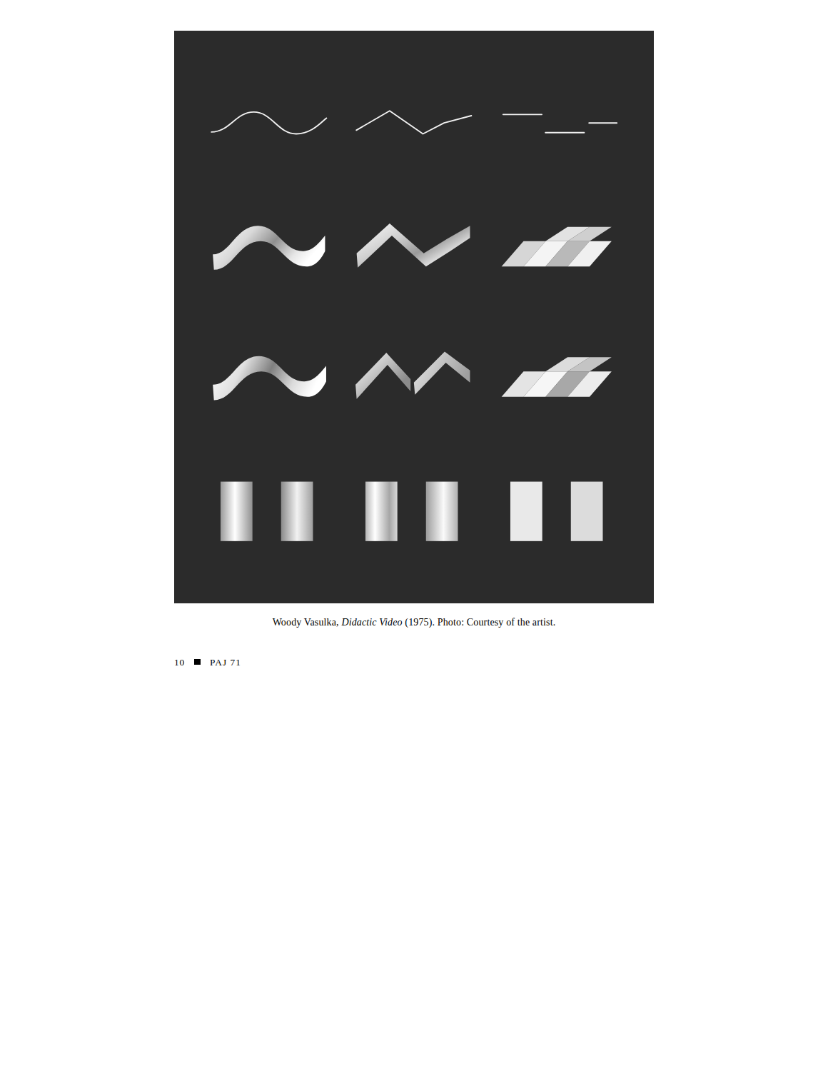Woody Vasulka, Didactic Video (1975). Photo: Courtesy of the artist.
10 PAJ 71